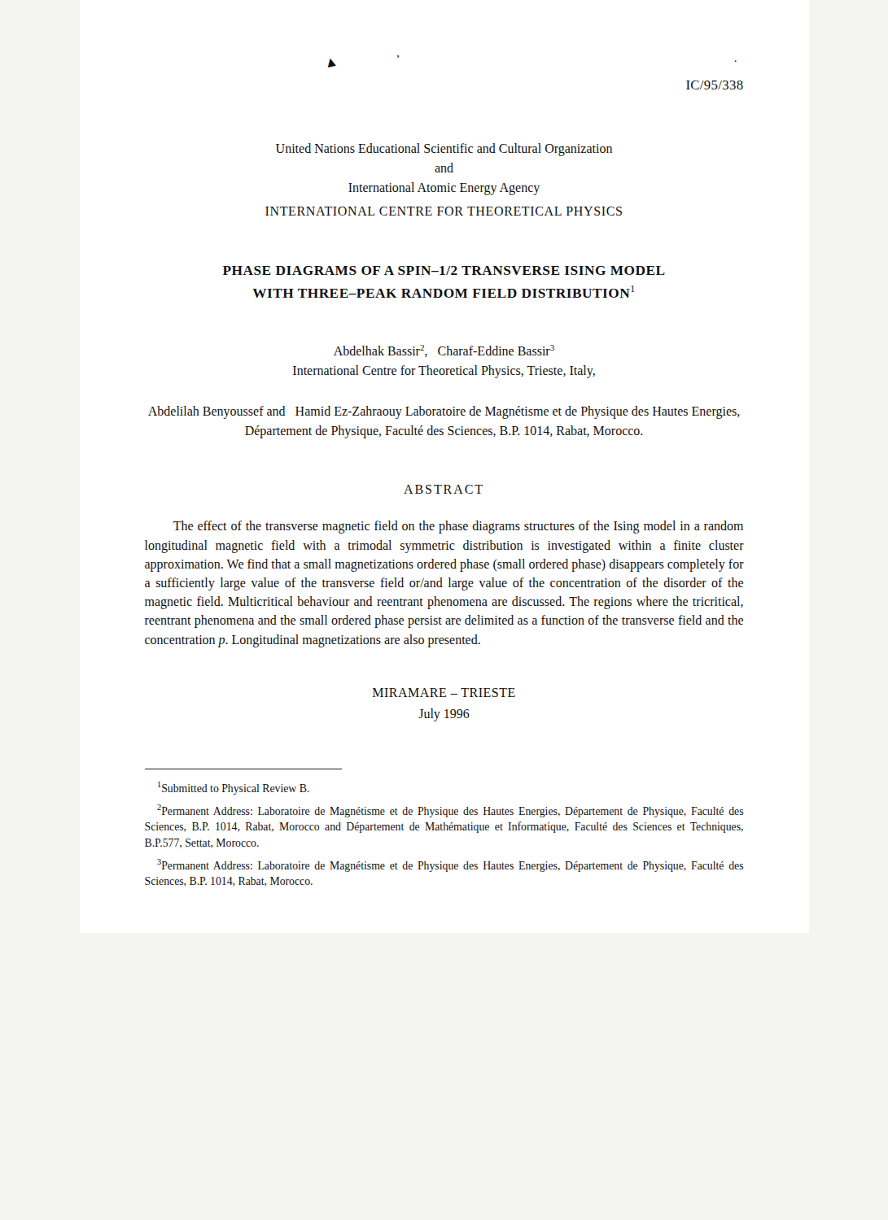▲ ’ ·
IC/95/338
United Nations Educational Scientific and Cultural Organization and International Atomic Energy Agency INTERNATIONAL CENTRE FOR THEORETICAL PHYSICS
PHASE DIAGRAMS OF A SPIN–1/2 TRANSVERSE ISING MODEL
WITH THREE–PEAK RANDOM FIELD DISTRIBUTION1
Abdelhak Bassir2, Charaf-Eddine Bassir3 International Centre for Theoretical Physics, Trieste, Italy,
Abdelilah Benyoussef and Hamid Ez-Zahraouy Laboratoire de Magnétisme et de Physique des Hautes Energies, Département de Physique, Faculté des Sciences, B.P. 1014, Rabat, Morocco.
ABSTRACT
The effect of the transverse magnetic field on the phase diagrams structures of the Ising model in a random longitudinal magnetic field with a trimodal symmetric distribution is investigated within a finite cluster approximation. We find that a small magnetizations ordered phase (small ordered phase) disappears completely for a sufficiently large value of the transverse field or/and large value of the concentration of the disorder of the magnetic field. Multicritical behaviour and reentrant phenomena are discussed. The regions where the tricritical, reentrant phenomena and the small ordered phase persist are delimited as a function of the transverse field and the concentration p. Longitudinal magnetizations are also presented.
MIRAMARE – TRIESTE July 1996
1Submitted to Physical Review B.
2Permanent Address: Laboratoire de Magnétisme et de Physique des Hautes Energies, Département de Physique, Faculté des Sciences, B.P. 1014, Rabat, Morocco and Département de Mathématique et Informatique, Faculté des Sciences et Techniques, B.P.577, Settat, Morocco.
3Permanent Address: Laboratoire de Magnétisme et de Physique des Hautes Energies, Département de Physique, Faculté des Sciences, B.P. 1014, Rabat, Morocco.